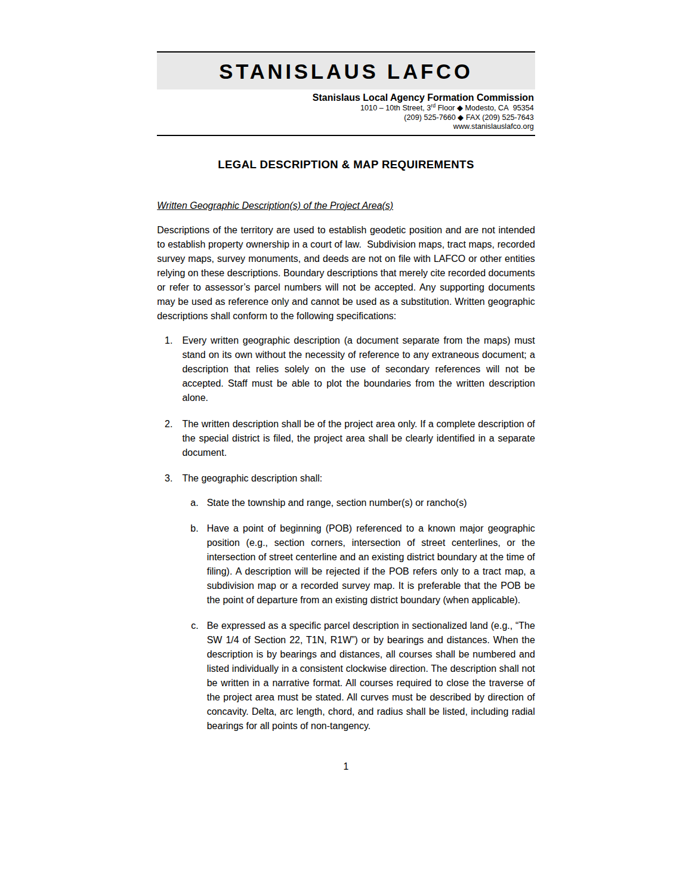STANISLAUS LAFCO
Stanislaus Local Agency Formation Commission
1010 – 10th Street, 3rd Floor ◆ Modesto, CA 95354
(209) 525-7660 ◆ FAX (209) 525-7643
www.stanislauslafco.org
LEGAL DESCRIPTION & MAP REQUIREMENTS
Written Geographic Description(s) of the Project Area(s)
Descriptions of the territory are used to establish geodetic position and are not intended to establish property ownership in a court of law. Subdivision maps, tract maps, recorded survey maps, survey monuments, and deeds are not on file with LAFCO or other entities relying on these descriptions. Boundary descriptions that merely cite recorded documents or refer to assessor’s parcel numbers will not be accepted. Any supporting documents may be used as reference only and cannot be used as a substitution. Written geographic descriptions shall conform to the following specifications:
Every written geographic description (a document separate from the maps) must stand on its own without the necessity of reference to any extraneous document; a description that relies solely on the use of secondary references will not be accepted. Staff must be able to plot the boundaries from the written description alone.
The written description shall be of the project area only. If a complete description of the special district is filed, the project area shall be clearly identified in a separate document.
The geographic description shall:
State the township and range, section number(s) or rancho(s)
Have a point of beginning (POB) referenced to a known major geographic position (e.g., section corners, intersection of street centerlines, or the intersection of street centerline and an existing district boundary at the time of filing). A description will be rejected if the POB refers only to a tract map, a subdivision map or a recorded survey map. It is preferable that the POB be the point of departure from an existing district boundary (when applicable).
Be expressed as a specific parcel description in sectionalized land (e.g., “The SW 1/4 of Section 22, T1N, R1W”) or by bearings and distances. When the description is by bearings and distances, all courses shall be numbered and listed individually in a consistent clockwise direction. The description shall not be written in a narrative format. All courses required to close the traverse of the project area must be stated. All curves must be described by direction of concavity. Delta, arc length, chord, and radius shall be listed, including radial bearings for all points of non-tangency.
1